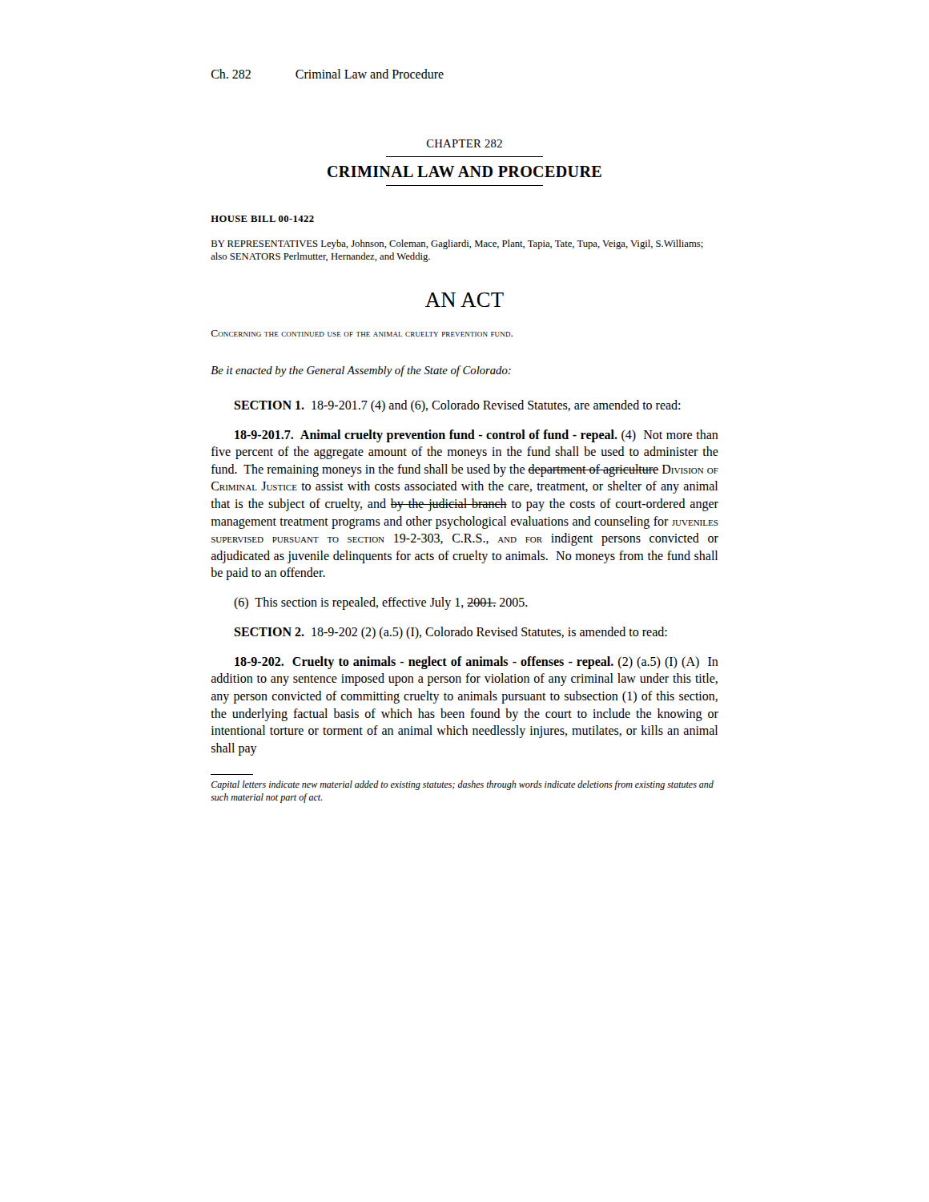Ch. 282
Criminal Law and Procedure
CHAPTER 282
CRIMINAL LAW AND PROCEDURE
HOUSE BILL 00-1422
BY REPRESENTATIVES Leyba, Johnson, Coleman, Gagliardi, Mace, Plant, Tapia, Tate, Tupa, Veiga, Vigil, S.Williams;
also SENATORS Perlmutter, Hernandez, and Weddig.
AN ACT
Concerning the continued use of the animal cruelty prevention fund.
Be it enacted by the General Assembly of the State of Colorado:
SECTION 1. 18-9-201.7 (4) and (6), Colorado Revised Statutes, are amended to read:
18-9-201.7. Animal cruelty prevention fund - control of fund - repeal. (4) Not more than five percent of the aggregate amount of the moneys in the fund shall be used to administer the fund. The remaining moneys in the fund shall be used by the department of agriculture Division of Criminal Justice to assist with costs associated with the care, treatment, or shelter of any animal that is the subject of cruelty, and by the judicial branch to pay the costs of court-ordered anger management treatment programs and other psychological evaluations and counseling for juveniles supervised pursuant to section 19-2-303, C.R.S., and for indigent persons convicted or adjudicated as juvenile delinquents for acts of cruelty to animals. No moneys from the fund shall be paid to an offender.
(6) This section is repealed, effective July 1, 2001. 2005.
SECTION 2. 18-9-202 (2) (a.5) (I), Colorado Revised Statutes, is amended to read:
18-9-202. Cruelty to animals - neglect of animals - offenses - repeal. (2) (a.5) (I) (A) In addition to any sentence imposed upon a person for violation of any criminal law under this title, any person convicted of committing cruelty to animals pursuant to subsection (1) of this section, the underlying factual basis of which has been found by the court to include the knowing or intentional torture or torment of an animal which needlessly injures, mutilates, or kills an animal shall pay
Capital letters indicate new material added to existing statutes; dashes through words indicate deletions from existing statutes and such material not part of act.